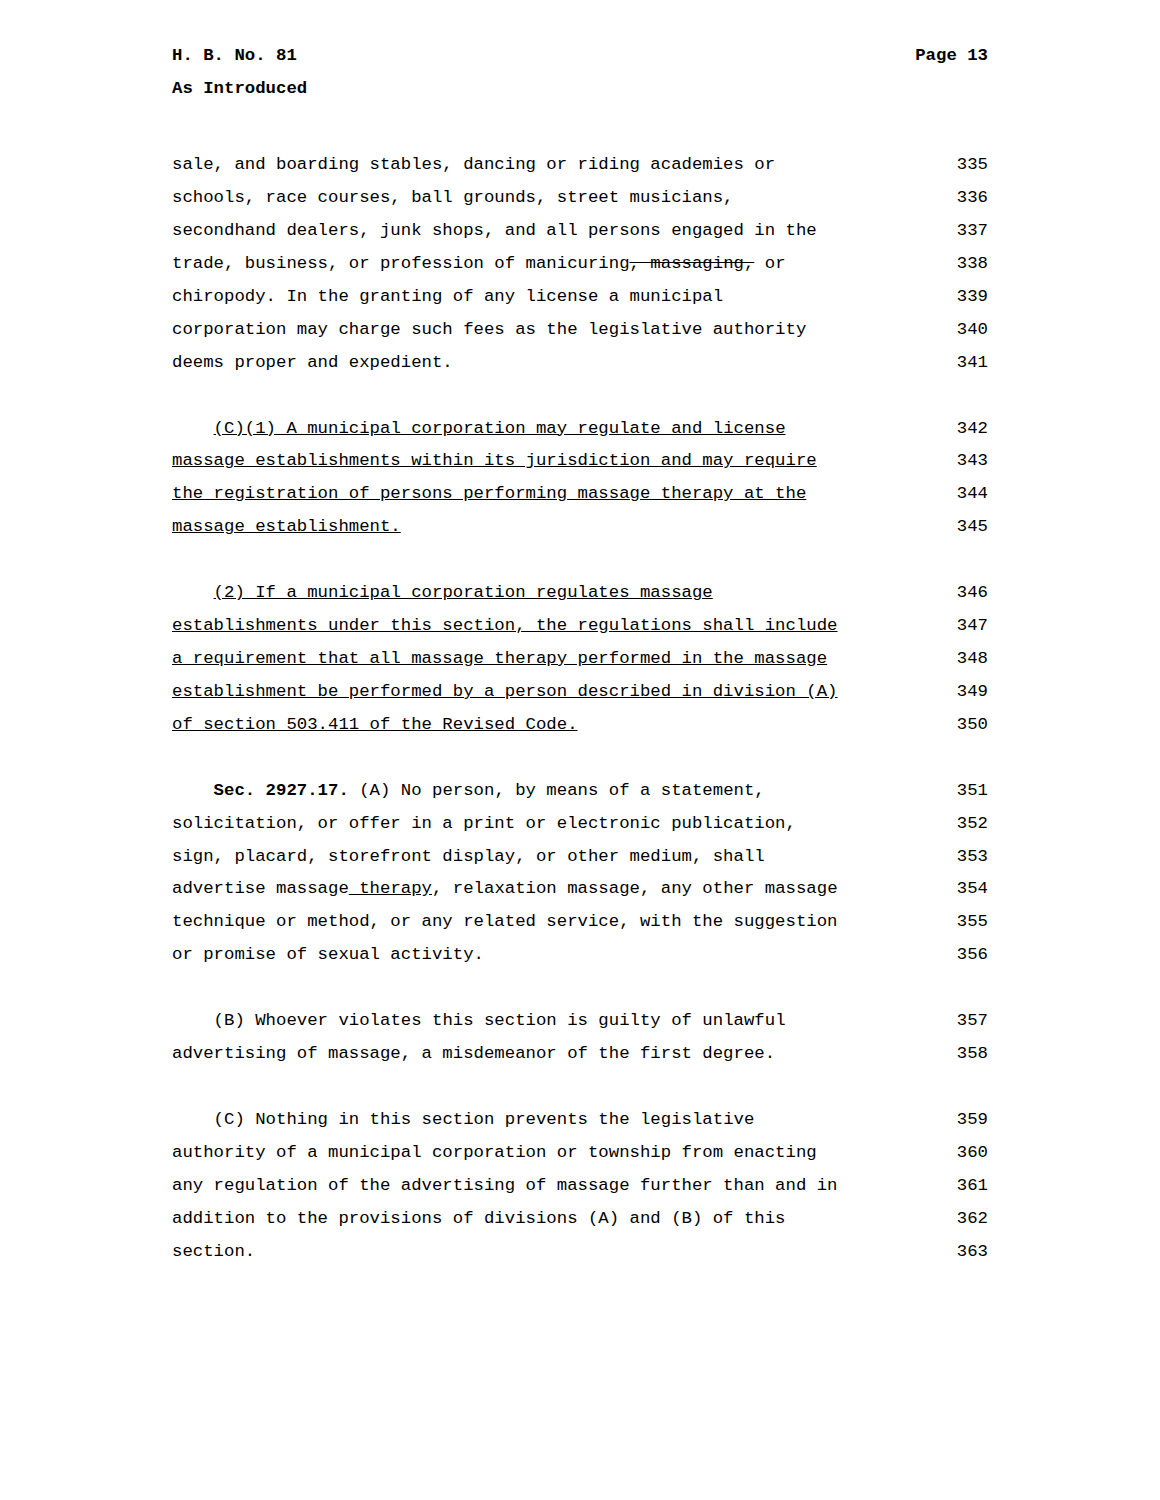H. B. No. 81
As Introduced
Page 13
sale, and boarding stables, dancing or riding academies or 335
schools, race courses, ball grounds, street musicians, 336
secondhand dealers, junk shops, and all persons engaged in the 337
trade, business, or profession of manicuring, massaging, or 338
chiropody. In the granting of any license a municipal 339
corporation may charge such fees as the legislative authority 340
deems proper and expedient. 341
(C)(1) A municipal corporation may regulate and license 342
massage establishments within its jurisdiction and may require 343
the registration of persons performing massage therapy at the 344
massage establishment. 345
(2) If a municipal corporation regulates massage 346
establishments under this section, the regulations shall include 347
a requirement that all massage therapy performed in the massage 348
establishment be performed by a person described in division (A) 349
of section 503.411 of the Revised Code. 350
Sec. 2927.17. (A) No person, by means of a statement, 351
solicitation, or offer in a print or electronic publication, 352
sign, placard, storefront display, or other medium, shall 353
advertise massage therapy, relaxation massage, any other massage 354
technique or method, or any related service, with the suggestion 355
or promise of sexual activity. 356
(B) Whoever violates this section is guilty of unlawful 357
advertising of massage, a misdemeanor of the first degree. 358
(C) Nothing in this section prevents the legislative 359
authority of a municipal corporation or township from enacting 360
any regulation of the advertising of massage further than and in 361
addition to the provisions of divisions (A) and (B) of this 362
section. 363